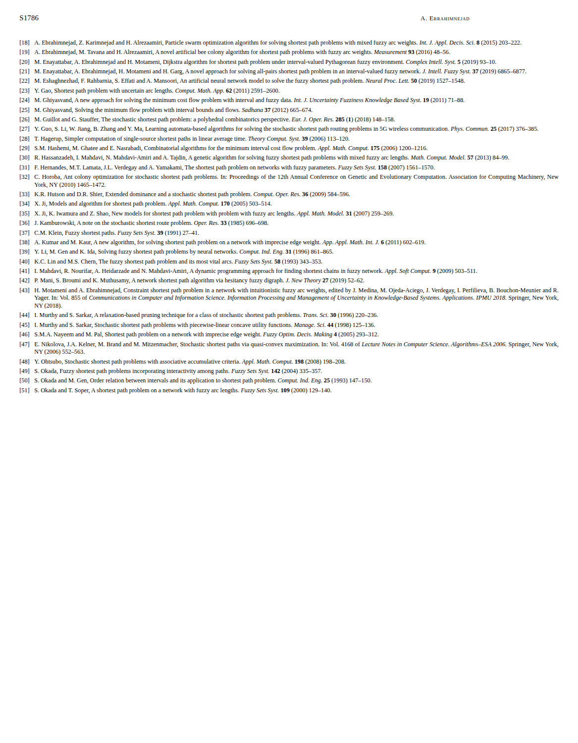S1786 A. Ebrahimnejad
[18] A. Ebrahimnejad, Z. Karimnejad and H. Alrezaamiri, Particle swarm optimization algorithm for solving shortest path problems with mixed fuzzy arc weights. Int. J. Appl. Decis. Sci. 8 (2015) 203–222.
[19] A. Ebrahimnejad, M. Tavana and H. Alrezaamiri, A novel artificial bee colony algorithm for shortest path problems with fuzzy arc weights. Measurement 93 (2016) 48–56.
[20] M. Enayattabar, A. Ebrahimnejad and H. Motameni, Dijkstra algorithm for shortest path problem under interval-valued Pythagorean fuzzy environment. Complex Intell. Syst. 5 (2019) 93–10.
[21] M. Enayattabar, A. Ebrahimnejad, H. Motameni and H. Garg, A novel approach for solving all-pairs shortest path problem in an interval-valued fuzzy network. J. Intell. Fuzzy Syst. 37 (2019) 6865–6877.
[22] M. Eshaghnezhad, F. Rahbarnia, S. Effati and A. Mansoori, An artificial neural network model to solve the fuzzy shortest path problem. Neural Proc. Lett. 50 (2019) 1527–1548.
[23] Y. Gao, Shortest path problem with uncertain arc lengths. Comput. Math. App. 62 (2011) 2591–2600.
[24] M. Ghiyasvand, A new approach for solving the minimum cost flow problem with interval and fuzzy data. Int. J. Uncertainty Fuzziness Knowledge Based Syst. 19 (2011) 71–88.
[25] M. Ghiyasvand, Solving the minimum flow problem with interval bounds and flows. Sadhana 37 (2012) 665–674.
[26] M. Guillot and G. Stauffer, The stochastic shortest path problem: a polyhedral combinatorics perspective. Eur. J. Oper. Res. 285 (1) (2018) 148–158.
[27] Y. Guo, S. Li, W. Jiang, B. Zhang and Y. Ma, Learning automata-based algorithms for solving the stochastic shortest path routing problems in 5G wireless communication. Phys. Commun. 25 (2017) 376–385.
[28] T. Hagerup, Simpler computation of single-source shortest paths in linear average time. Theory Comput. Syst. 39 (2006) 113–120.
[29] S.M. Hashemi, M. Ghatee and E. Nasrabadi, Combinatorial algorithms for the minimum interval cost flow problem. Appl. Math. Comput. 175 (2006) 1200–1216.
[30] R. Hassanzadeh, I. Mahdavi, N. Mahdavi-Amiri and A. Tajdin, A genetic algorithm for solving fuzzy shortest path problems with mixed fuzzy arc lengths. Math. Comput. Model. 57 (2013) 84–99.
[31] F. Hernandes, M.T. Lamata, J.L. Verdegay and A. Yamakami, The shortest path problem on networks with fuzzy parameters. Fuzzy Sets Syst. 158 (2007) 1561–1570.
[32] C. Horoba, Ant colony optimization for stochastic shortest path problems. In: Proceedings of the 12th Annual Conference on Genetic and Evolutionary Computation. Association for Computing Machinery, New York, NY (2010) 1465–1472.
[33] K.R. Hutson and D.R. Shier, Extended dominance and a stochastic shortest path problem. Comput. Oper. Res. 36 (2009) 584–596.
[34] X. Ji, Models and algorithm for shortest path problem. Appl. Math. Comput. 170 (2005) 503–514.
[35] X. Ji, K. Iwamura and Z. Shao, New models for shortest path problem with problem with fuzzy arc lengths. Appl. Math. Model. 31 (2007) 259–269.
[36] J. Kamburowski, A note on the stochastic shortest route problem. Oper. Res. 33 (1985) 696–698.
[37] C.M. Klein, Fuzzy shortest paths. Fuzzy Sets Syst. 39 (1991) 27–41.
[38] A. Kumar and M. Kaur, A new algorithm, for solving shortest path problem on a network with imprecise edge weight. App. Appl. Math. Int. J. 6 (2011) 602–619.
[39] Y. Li, M. Gen and K. Ida, Solving fuzzy shortest path problems by neural networks. Comput. Ind. Eng. 31 (1996) 861–865.
[40] K.C. Lin and M.S. Chern, The fuzzy shortest path problem and its most vital arcs. Fuzzy Sets Syst. 58 (1993) 343–353.
[41] I. Mahdavi, R. Nourifar, A. Heidarzade and N. Mahdavi-Amiri, A dynamic programming approach for finding shortest chains in fuzzy network. Appl. Soft Comput. 9 (2009) 503–511.
[42] P. Mani, S. Broumi and K. Muthusamy, A network shortest path algorithm via hesitancy fuzzy digraph. J. New Theory 27 (2019) 52–62.
[43] H. Motameni and A. Ebrahimnejad, Constraint shortest path problem in a network with intuitionistic fuzzy arc weights, edited by J. Medina, M. Ojeda-Aciego, J. Verdegay, I. Perfilieva, B. Bouchon-Meunier and R. Yager. In: Vol. 855 of Communications in Computer and Information Science. Information Processing and Management of Uncertainty in Knowledge-Based Systems. Applications. IPMU 2018. Springer, New York, NY (2018).
[44] I. Murthy and S. Sarkar, A relaxation-based pruning technique for a class of stochastic shortest path problems. Trans. Sci. 30 (1996) 220–236.
[45] I. Murthy and S. Sarkar, Stochastic shortest path problems with piecewise-linear concave utility functions. Manage. Sci. 44 (1998) 125–136.
[46] S.M.A. Nayeem and M. Pal, Shortest path problem on a network with imprecise edge weight. Fuzzy Optim. Decis. Making 4 (2005) 293–312.
[47] E. Nikolova, J.A. Kelner, M. Brand and M. Mitzenmacher, Stochastic shortest paths via quasi-convex maximization. In: Vol. 4168 of Lecture Notes in Computer Science. Algorithms–ESA 2006. Springer, New York, NY (2006) 552–563.
[48] Y. Ohtsubo, Stochastic shortest path problems with associative accumulative criteria. Appl. Math. Comput. 198 (2008) 198–208.
[49] S. Okada, Fuzzy shortest path problems incorporating interactivity among paths. Fuzzy Sets Syst. 142 (2004) 335–357.
[50] S. Okada and M. Gen, Order relation between intervals and its application to shortest path problem. Comput. Ind. Eng. 25 (1993) 147–150.
[51] S. Okada and T. Soper, A shortest path problem on a network with fuzzy arc lengths. Fuzzy Sets Syst. 109 (2000) 129–140.